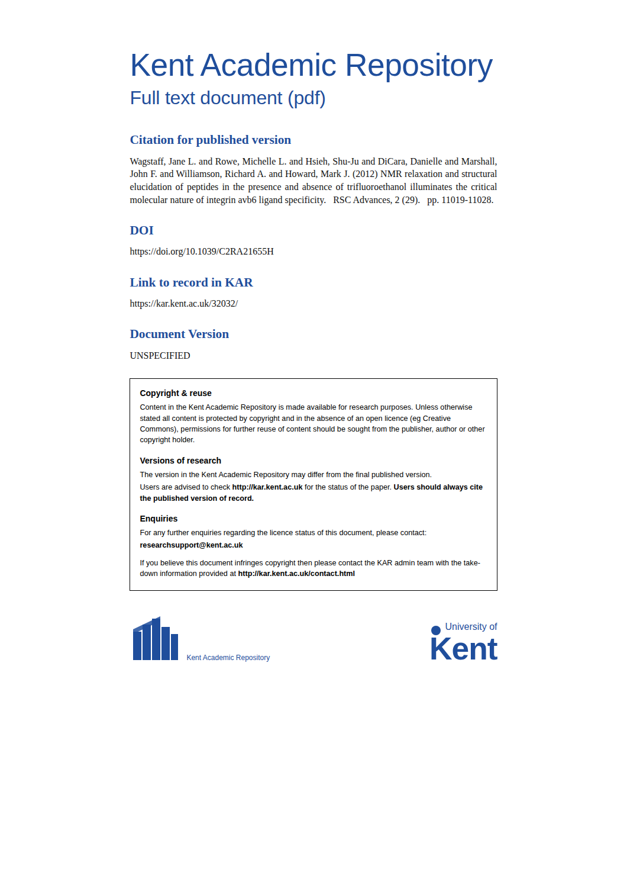Kent Academic Repository
Full text document (pdf)
Citation for published version
Wagstaff, Jane L. and Rowe, Michelle L. and Hsieh, Shu-Ju and DiCara, Danielle and Marshall, John F. and Williamson, Richard A. and Howard, Mark J. (2012) NMR relaxation and structural elucidation of peptides in the presence and absence of trifluoroethanol illuminates the critical molecular nature of integrin avb6 ligand specificity. RSC Advances, 2 (29). pp. 11019-11028.
DOI
https://doi.org/10.1039/C2RA21655H
Link to record in KAR
https://kar.kent.ac.uk/32032/
Document Version
UNSPECIFIED
Copyright & reuse
Content in the Kent Academic Repository is made available for research purposes. Unless otherwise stated all content is protected by copyright and in the absence of an open licence (eg Creative Commons), permissions for further reuse of content should be sought from the publisher, author or other copyright holder.
Versions of research
The version in the Kent Academic Repository may differ from the final published version.
Users are advised to check http://kar.kent.ac.uk for the status of the paper. Users should always cite the published version of record.
Enquiries
For any further enquiries regarding the licence status of this document, please contact:
researchsupport@kent.ac.uk
If you believe this document infringes copyright then please contact the KAR admin team with the take-down information provided at http://kar.kent.ac.uk/contact.html
Kent Academic Repository
University of Kent